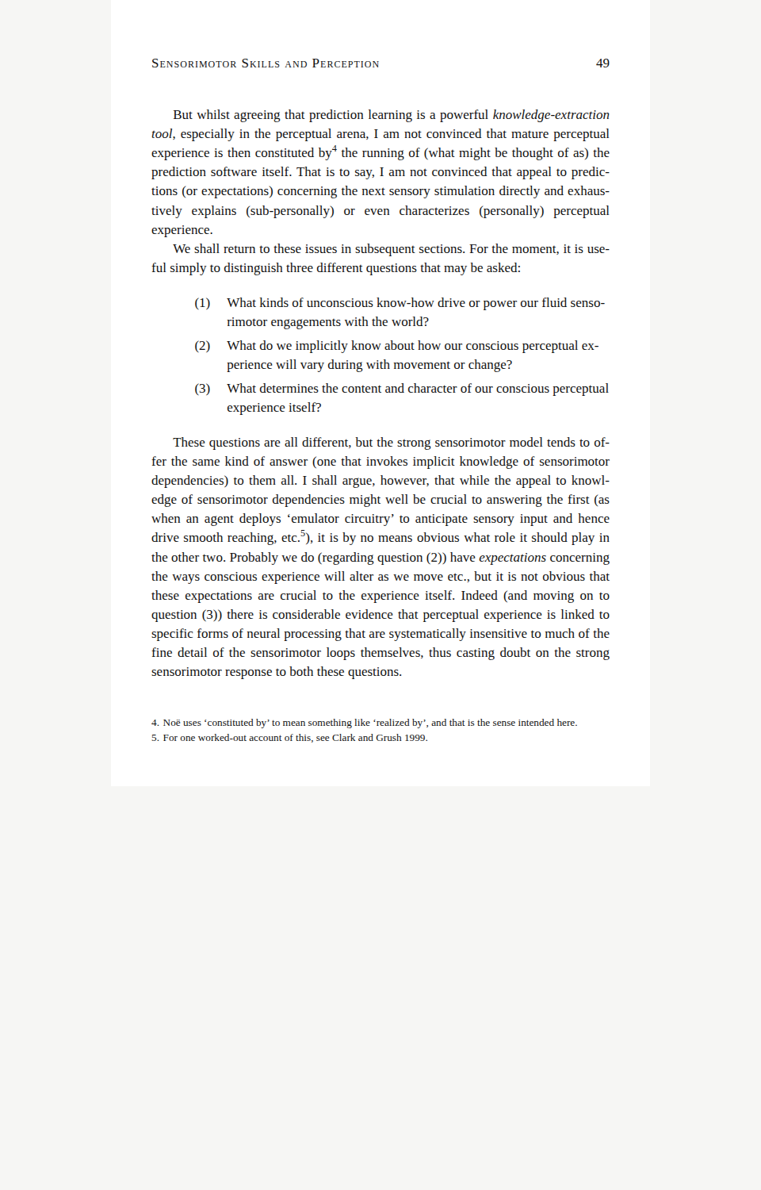Sensorimotor Skills and Perception 49
But whilst agreeing that prediction learning is a powerful knowledge-extraction tool, especially in the perceptual arena, I am not convinced that mature perceptual experience is then constituted by4 the running of (what might be thought of as) the prediction software itself. That is to say, I am not convinced that appeal to predictions (or expectations) concerning the next sensory stimulation directly and exhaustively explains (sub-personally) or even characterizes (personally) perceptual experience.
We shall return to these issues in subsequent sections. For the moment, it is useful simply to distinguish three different questions that may be asked:
(1) What kinds of unconscious know-how drive or power our fluid sensorimotor engagements with the world?
(2) What do we implicitly know about how our conscious perceptual experience will vary during with movement or change?
(3) What determines the content and character of our conscious perceptual experience itself?
These questions are all different, but the strong sensorimotor model tends to offer the same kind of answer (one that invokes implicit knowledge of sensorimotor dependencies) to them all. I shall argue, however, that while the appeal to knowledge of sensorimotor dependencies might well be crucial to answering the first (as when an agent deploys ‘emulator circuitry’ to anticipate sensory input and hence drive smooth reaching, etc.5), it is by no means obvious what role it should play in the other two. Probably we do (regarding question (2)) have expectations concerning the ways conscious experience will alter as we move etc., but it is not obvious that these expectations are crucial to the experience itself. Indeed (and moving on to question (3)) there is considerable evidence that perceptual experience is linked to specific forms of neural processing that are systematically insensitive to much of the fine detail of the sensorimotor loops themselves, thus casting doubt on the strong sensorimotor response to both these questions.
4. Noë uses ‘constituted by’ to mean something like ‘realized by’, and that is the sense intended here.
5. For one worked-out account of this, see Clark and Grush 1999.